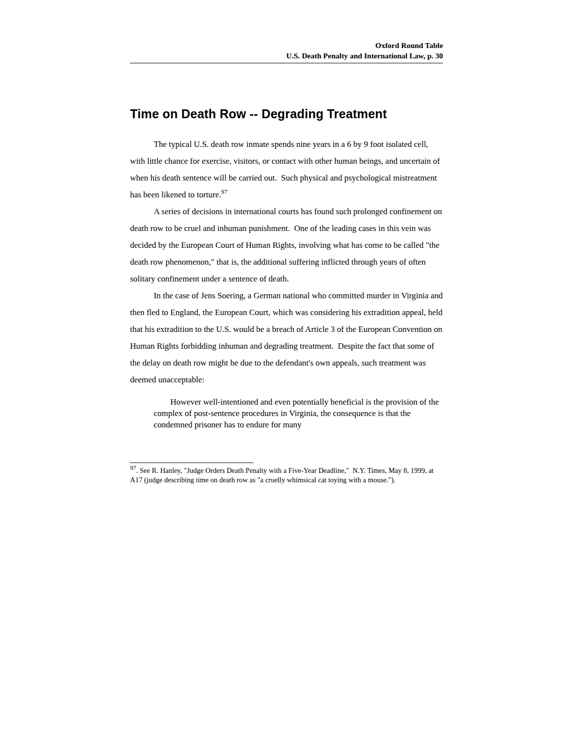Oxford Round Table
U.S. Death Penalty and International Law, p. 30
Time on Death Row -- Degrading Treatment
The typical U.S. death row inmate spends nine years in a 6 by 9 foot isolated cell, with little chance for exercise, visitors, or contact with other human beings, and uncertain of when his death sentence will be carried out. Such physical and psychological mistreatment has been likened to torture.97
A series of decisions in international courts has found such prolonged confinement on death row to be cruel and inhuman punishment. One of the leading cases in this vein was decided by the European Court of Human Rights, involving what has come to be called "the death row phenomenon," that is, the additional suffering inflicted through years of often solitary confinement under a sentence of death.
In the case of Jens Soering, a German national who committed murder in Virginia and then fled to England, the European Court, which was considering his extradition appeal, held that his extradition to the U.S. would be a breach of Article 3 of the European Convention on Human Rights forbidding inhuman and degrading treatment. Despite the fact that some of the delay on death row might be due to the defendant's own appeals, such treatment was deemed unacceptable:
However well-intentioned and even potentially beneficial is the provision of the complex of post-sentence procedures in Virginia, the consequence is that the condemned prisoner has to endure for many
97. See R. Hanley, "Judge Orders Death Penalty with a Five-Year Deadline," N.Y. Times, May 8, 1999, at A17 (judge describing time on death row as "a cruelly whimsical cat toying with a mouse.").